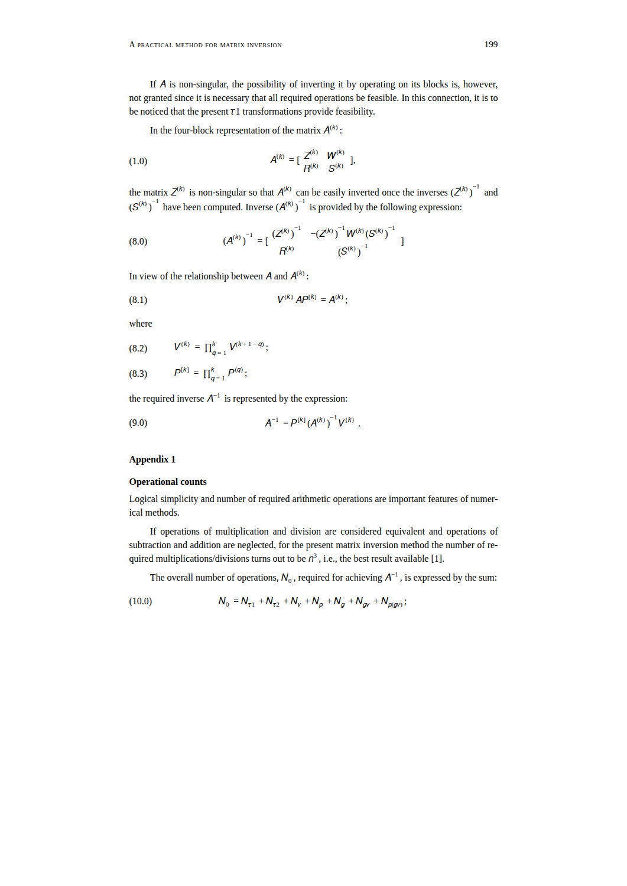A practical method for matrix inversion 199
If A is non-singular, the possibility of inverting it by operating on its blocks is, however, not granted since it is necessary that all required operations be feasible. In this connection, it is to be noticed that the present τ1 transformations provide feasibility.
In the four-block representation of the matrix A(k):
(1.0) A(k) = [ Z(k) W(k) R(k) S(k) ] ,
the matrix Z(k) is non-singular so that A(k) can be easily inverted once the inverses (Z(k))−1 and (S(k))−1 have been computed. Inverse (A(k))−1 is provided by the following expression:
(8.0) (A(k))−1 = [ (Z(k))−1 − (Z(k))−1 W(k) (S(k))−1 R(k) (S(k))−1 ]
In view of the relationship between A and A(k):
(8.1) V{k} A P[k] = A(k) ;
where
(8.2) V{k} = ∏ q=1 k V(k+1−q) ;
(8.3) P[k] = ∏ q=1 k P(q) ;
the required inverse A−1 is represented by the expression:
(9.0) A−1 = P[k] (A(k))−1 V{k} .
Appendix 1
Operational counts
Logical simplicity and number of required arithmetic operations are important features of numerical methods.
If operations of multiplication and division are considered equivalent and operations of subtraction and addition are neglected, for the present matrix inversion method the number of required multiplications/divisions turns out to be n3, i.e., the best result available [1].
The overall number of operations, N0, required for achieving A−1, is expressed by the sum:
(10.0) N0 = Nτ1 + Nτ2 + Nν + Np + Ng + Ngv + Np(gv) ;